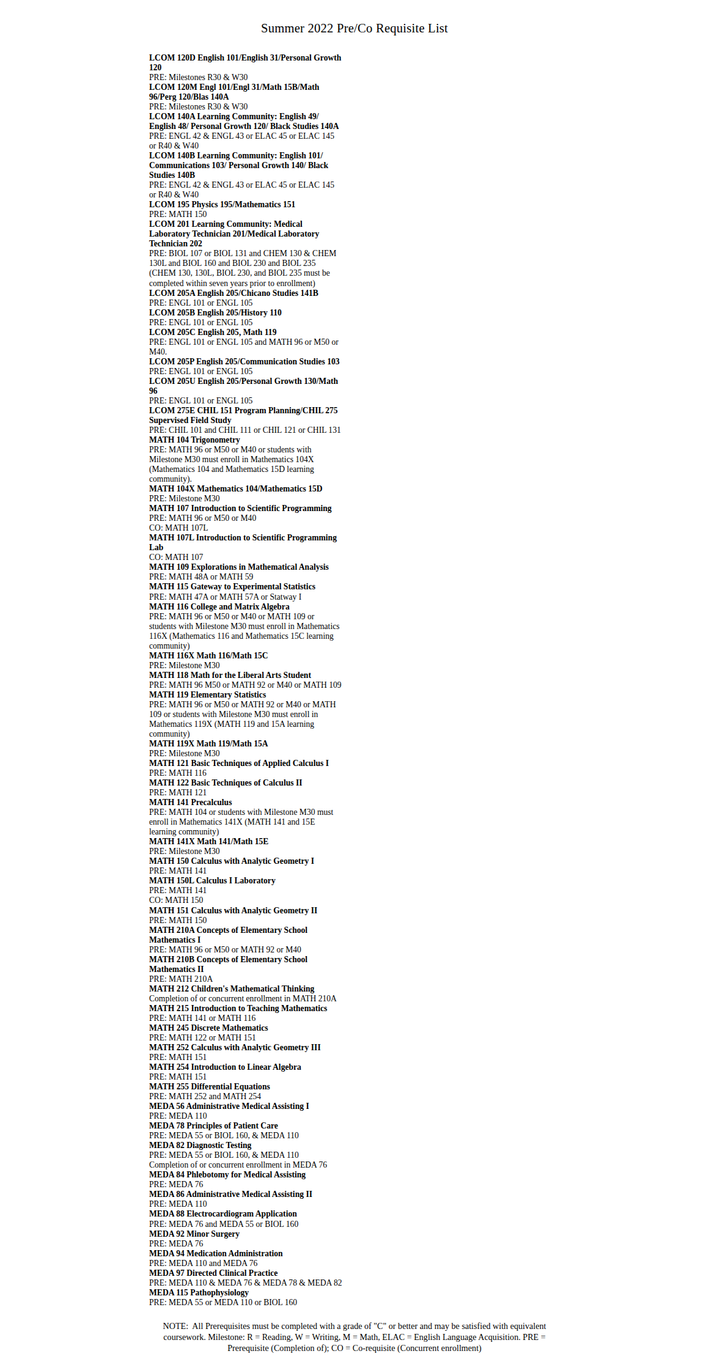Summer 2022 Pre/Co Requisite List
LCOM 120D English 101/English 31/Personal Growth 120 PRE: Milestones R30 & W30
LCOM 120M Engl 101/Engl 31/Math 15B/Math 96/Perg 120/Blas 140A PRE: Milestones R30 & W30
LCOM 140A Learning Community: English 49/ English 48/ Personal Growth 120/ Black Studies 140A PRE: ENGL 42 & ENGL 43 or ELAC 45 or ELAC 145 or R40 & W40
LCOM 140B Learning Community: English 101/ Communications 103/ Personal Growth 140/ Black Studies 140B PRE: ENGL 42 & ENGL 43 or ELAC 45 or ELAC 145 or R40 & W40
LCOM 195 Physics 195/Mathematics 151 PRE: MATH 150
LCOM 201 Learning Community: Medical Laboratory Technician 201/Medical Laboratory Technician 202 PRE: BIOL 107 or BIOL 131 and CHEM 130 & CHEM 130L and BIOL 160 and BIOL 230 and BIOL 235 (CHEM 130, 130L, BIOL 230, and BIOL 235 must be completed within seven years prior to enrollment)
LCOM 205A English 205/Chicano Studies 141B PRE: ENGL 101 or ENGL 105
LCOM 205B English 205/History 110 PRE: ENGL 101 or ENGL 105
LCOM 205C English 205, Math 119 PRE: ENGL 101 or ENGL 105 and MATH 96 or M50 or M40.
LCOM 205P English 205/Communication Studies 103 PRE: ENGL 101 or ENGL 105
LCOM 205U English 205/Personal Growth 130/Math 96 PRE: ENGL 101 or ENGL 105
LCOM 275E CHIL 151 Program Planning/CHIL 275 Supervised Field Study PRE: CHIL 101 and CHIL 111 or CHIL 121 or CHIL 131
MATH 104 Trigonometry PRE: MATH 96 or M50 or M40 or students with Milestone M30 must enroll in Mathematics 104X (Mathematics 104 and Mathematics 15D learning community).
MATH 104X Mathematics 104/Mathematics 15D PRE: Milestone M30
MATH 107 Introduction to Scientific Programming PRE: MATH 96 or M50 or M40 CO: MATH 107L
MATH 107L Introduction to Scientific Programming Lab CO: MATH 107
MATH 109 Explorations in Mathematical Analysis PRE: MATH 48A or MATH 59
MATH 115 Gateway to Experimental Statistics PRE: MATH 47A or MATH 57A or Statway I
MATH 116 College and Matrix Algebra PRE: MATH 96 or M50 or M40 or MATH 109 or students with Milestone M30 must enroll in Mathematics 116X (Mathematics 116 and Mathematics 15C learning community)
MATH 116X Math 116/Math 15C PRE: Milestone M30
MATH 118 Math for the Liberal Arts Student PRE: MATH 96 M50 or MATH 92 or M40 or MATH 109
MATH 119 Elementary Statistics PRE: MATH 96 or M50 or MATH 92 or M40 or MATH 109 or students with Milestone M30 must enroll in Mathematics 119X (MATH 119 and 15A learning community)
MATH 119X Math 119/Math 15A PRE: Milestone M30
MATH 121 Basic Techniques of Applied Calculus I PRE: MATH 116
MATH 122 Basic Techniques of Calculus II PRE: MATH 121
MATH 141 Precalculus PRE: MATH 104 or students with Milestone M30 must enroll in Mathematics 141X (MATH 141 and 15E learning community)
MATH 141X Math 141/Math 15E PRE: Milestone M30
MATH 150 Calculus with Analytic Geometry I PRE: MATH 141
MATH 150L Calculus I Laboratory PRE: MATH 141 CO: MATH 150
MATH 151 Calculus with Analytic Geometry II PRE: MATH 150
MATH 210A Concepts of Elementary School Mathematics I PRE: MATH 96 or M50 or MATH 92 or M40
MATH 210B Concepts of Elementary School Mathematics II PRE: MATH 210A
MATH 212 Children's Mathematical Thinking Completion of or concurrent enrollment in MATH 210A
MATH 215 Introduction to Teaching Mathematics PRE: MATH 141 or MATH 116
MATH 245 Discrete Mathematics PRE: MATH 122 or MATH 151
MATH 252 Calculus with Analytic Geometry III PRE: MATH 151
MATH 254 Introduction to Linear Algebra PRE: MATH 151
MATH 255 Differential Equations PRE: MATH 252 and MATH 254
MEDA 56 Administrative Medical Assisting I PRE: MEDA 110
MEDA 78 Principles of Patient Care PRE: MEDA 55 or BIOL 160, & MEDA 110
MEDA 82 Diagnostic Testing PRE: MEDA 55 or BIOL 160, & MEDA 110 Completion of or concurrent enrollment in MEDA 76
MEDA 84 Phlebotomy for Medical Assisting PRE: MEDA 76
MEDA 86 Administrative Medical Assisting II PRE: MEDA 110
MEDA 88 Electrocardiogram Application PRE: MEDA 76 and MEDA 55 or BIOL 160
MEDA 92 Minor Surgery PRE: MEDA 76
MEDA 94 Medication Administration PRE: MEDA 110 and MEDA 76
MEDA 97 Directed Clinical Practice PRE: MEDA 110 & MEDA 76 & MEDA 78 & MEDA 82
MEDA 115 Pathophysiology PRE: MEDA 55 or MEDA 110 or BIOL 160
NOTE: All Prerequisites must be completed with a grade of "C" or better and may be satisfied with equivalent coursework. Milestone: R = Reading, W = Writing, M = Math, ELAC = English Language Acquisition. PRE = Prerequisite (Completion of); CO = Co-requisite (Concurrent enrollment)